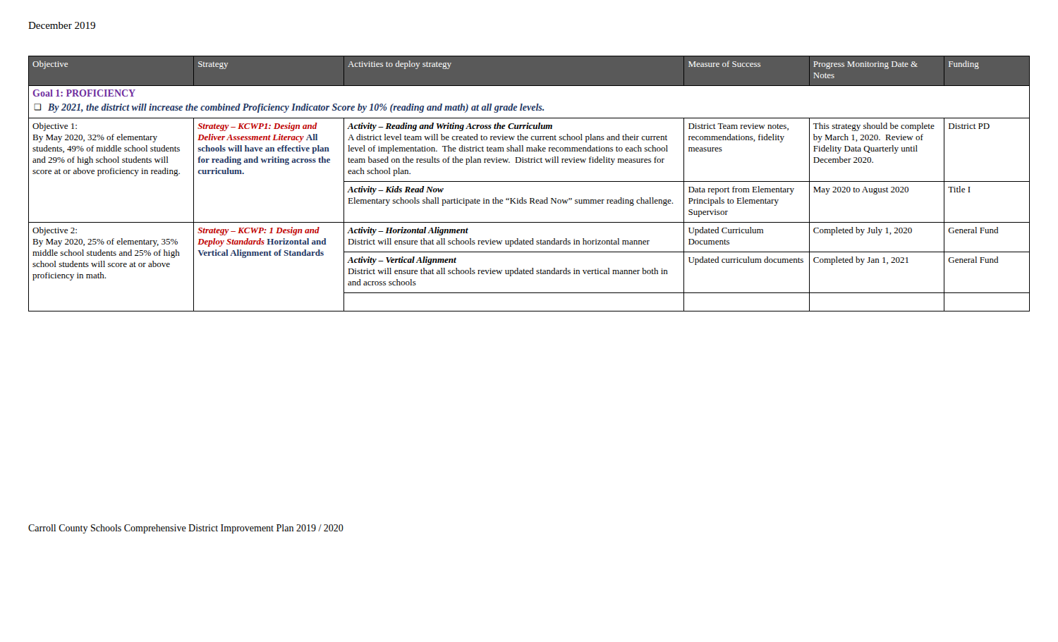December 2019
| Goal 1: PROFICIENCY By 2021, the district will increase the combined Proficiency Indicator Score by 10% (reading and math) at all grade levels. |
| Objective | Strategy | Activities to deploy strategy | Measure of Success | Progress Monitoring Date & Notes | Funding |
| Objective 1: By May 2020, 32% of elementary students, 49% of middle school students and 29% of high school students will score at or above proficiency in reading. | Strategy – KCWP1: Design and Deliver Assessment Literacy All schools will have an effective plan for reading and writing across the curriculum. | Activity – Reading and Writing Across the Curriculum A district level team will be created to review the current school plans and their current level of implementation. The district team shall make recommendations to each school team based on the results of the plan review. District will review fidelity measures for each school plan. | District Team review notes, recommendations, fidelity measures | This strategy should be complete by March 1, 2020. Review of Fidelity Data Quarterly until December 2020. | District PD |
| Activity – Kids Read Now Elementary schools shall participate in the “Kids Read Now” summer reading challenge. | Data report from Elementary Principals to Elementary Supervisor | May 2020 to August 2020 | Title I |
| Objective 2: By May 2020, 25% of elementary, 35% middle school students and 25% of high school students will score at or above proficiency in math. | Strategy – KCWP: 1 Design and Deploy Standards Horizontal and Vertical Alignment of Standards | Activity – Horizontal Alignment District will ensure that all schools review updated standards in horizontal manner | Updated Curriculum Documents | Completed by July 1, 2020 | General Fund |
| Activity – Vertical Alignment District will ensure that all schools review updated standards in vertical manner both in and across schools | Updated curriculum documents | Completed by Jan 1, 2021 | General Fund |
Carroll County Schools Comprehensive District Improvement Plan 2019 / 2020